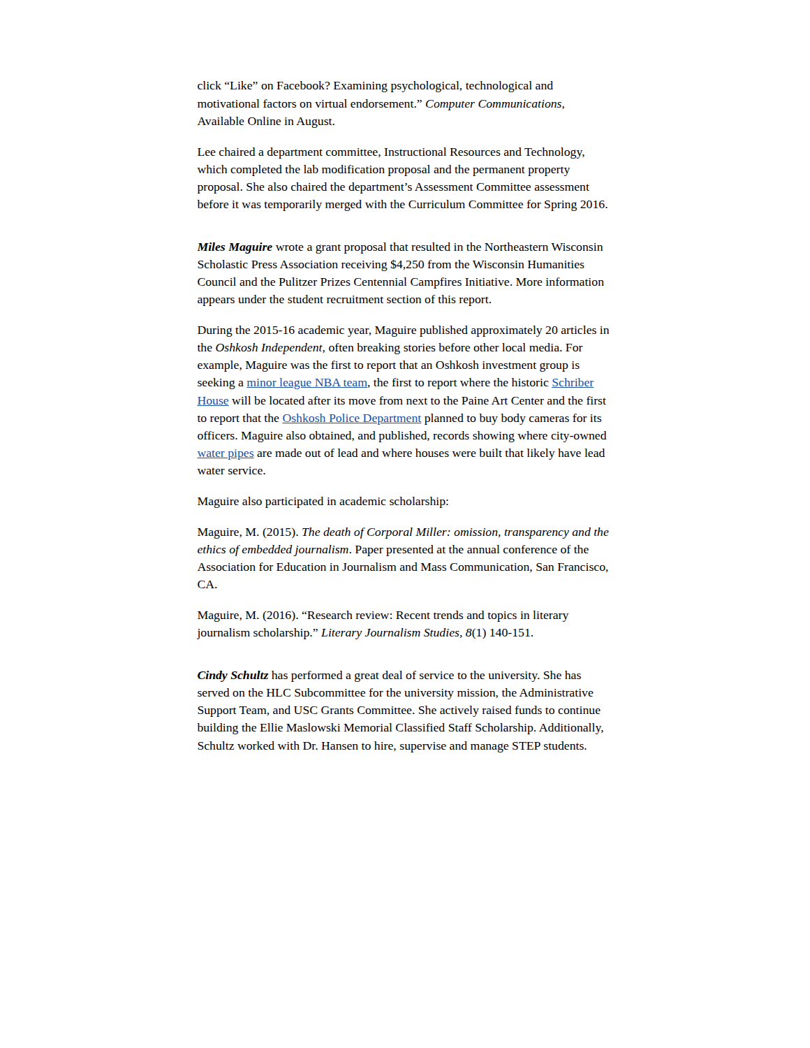click “Like” on Facebook? Examining psychological, technological and motivational factors on virtual endorsement.” Computer Communications, Available Online in August.
Lee chaired a department committee, Instructional Resources and Technology, which completed the lab modification proposal and the permanent property proposal. She also chaired the department’s Assessment Committee assessment before it was temporarily merged with the Curriculum Committee for Spring 2016.
Miles Maguire wrote a grant proposal that resulted in the Northeastern Wisconsin Scholastic Press Association receiving $4,250 from the Wisconsin Humanities Council and the Pulitzer Prizes Centennial Campfires Initiative. More information appears under the student recruitment section of this report.
During the 2015-16 academic year, Maguire published approximately 20 articles in the Oshkosh Independent, often breaking stories before other local media. For example, Maguire was the first to report that an Oshkosh investment group is seeking a minor league NBA team, the first to report where the historic Schriber House will be located after its move from next to the Paine Art Center and the first to report that the Oshkosh Police Department planned to buy body cameras for its officers. Maguire also obtained, and published, records showing where city-owned water pipes are made out of lead and where houses were built that likely have lead water service.
Maguire also participated in academic scholarship:
Maguire, M. (2015). The death of Corporal Miller: omission, transparency and the ethics of embedded journalism. Paper presented at the annual conference of the Association for Education in Journalism and Mass Communication, San Francisco, CA.
Maguire, M. (2016). “Research review: Recent trends and topics in literary journalism scholarship.” Literary Journalism Studies, 8(1) 140-151.
Cindy Schultz has performed a great deal of service to the university. She has served on the HLC Subcommittee for the university mission, the Administrative Support Team, and USC Grants Committee. She actively raised funds to continue building the Ellie Maslowski Memorial Classified Staff Scholarship. Additionally, Schultz worked with Dr. Hansen to hire, supervise and manage STEP students.